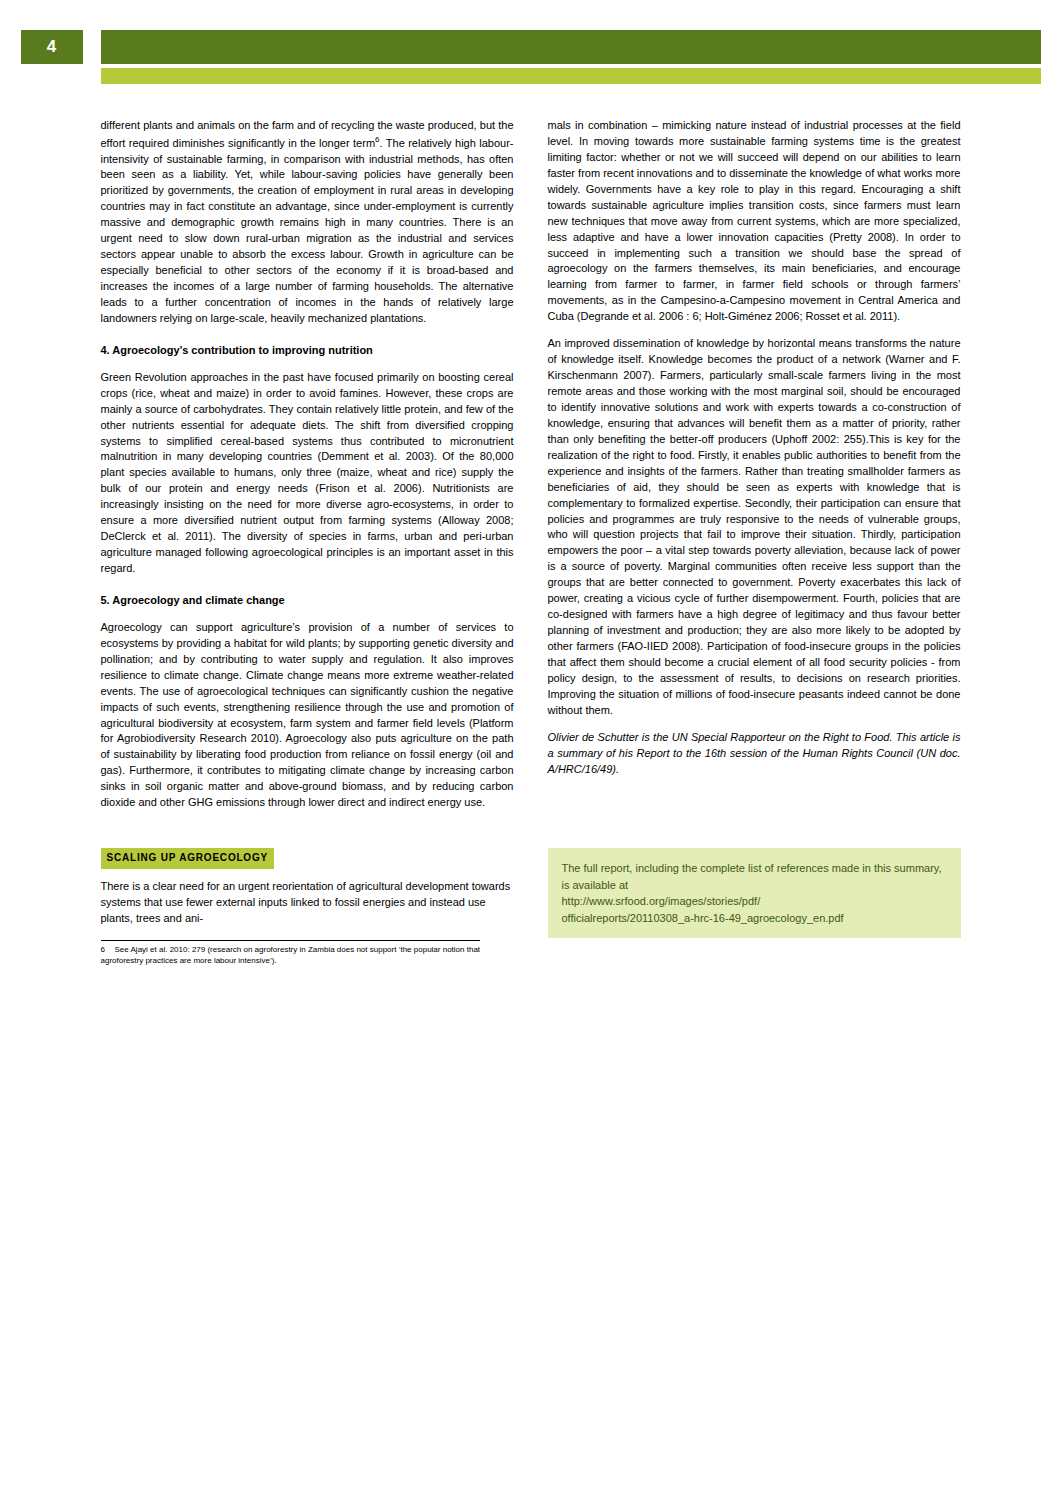4
different plants and animals on the farm and of recycling the waste produced, but the effort required diminishes significantly in the longer term6. The relatively high labour-intensivity of sustainable farming, in comparison with industrial methods, has often been seen as a liability. Yet, while labour-saving policies have generally been prioritized by governments, the creation of employment in rural areas in developing countries may in fact constitute an advantage, since under-employment is currently massive and demographic growth remains high in many countries. There is an urgent need to slow down rural-urban migration as the industrial and services sectors appear unable to absorb the excess labour. Growth in agriculture can be especially beneficial to other sectors of the economy if it is broad-based and increases the incomes of a large number of farming households. The alternative leads to a further concentration of incomes in the hands of relatively large landowners relying on large-scale, heavily mechanized plantations.
4. Agroecology’s contribution to improving nutrition
Green Revolution approaches in the past have focused primarily on boosting cereal crops (rice, wheat and maize) in order to avoid famines. However, these crops are mainly a source of carbohydrates. They contain relatively little protein, and few of the other nutrients essential for adequate diets. The shift from diversified cropping systems to simplified cereal-based systems thus contributed to micronutrient malnutrition in many developing countries (Demment et al. 2003). Of the 80,000 plant species available to humans, only three (maize, wheat and rice) supply the bulk of our protein and energy needs (Frison et al. 2006). Nutritionists are increasingly insisting on the need for more diverse agro-ecosystems, in order to ensure a more diversified nutrient output from farming systems (Alloway 2008; DeClerck et al. 2011). The diversity of species in farms, urban and peri-urban agriculture managed following agroecological principles is an important asset in this regard.
5. Agroecology and climate change
Agroecology can support agriculture’s provision of a number of services to ecosystems by providing a habitat for wild plants; by supporting genetic diversity and pollination; and by contributing to water supply and regulation. It also improves resilience to climate change. Climate change means more extreme weather-related events. The use of agroecological techniques can significantly cushion the negative impacts of such events, strengthening resilience through the use and promotion of agricultural biodiversity at ecosystem, farm system and farmer field levels (Platform for Agrobiodiversity Research 2010). Agroecology also puts agriculture on the path of sustainability by liberating food production from reliance on fossil energy (oil and gas). Furthermore, it contributes to mitigating climate change by increasing carbon sinks in soil organic matter and above-ground biomass, and by reducing carbon dioxide and other GHG emissions through lower direct and indirect energy use.
mals in combination – mimicking nature instead of industrial processes at the field level. In moving towards more sustainable farming systems time is the greatest limiting factor: whether or not we will succeed will depend on our abilities to learn faster from recent innovations and to disseminate the knowledge of what works more widely. Governments have a key role to play in this regard. Encouraging a shift towards sustainable agriculture implies transition costs, since farmers must learn new techniques that move away from current systems, which are more specialized, less adaptive and have a lower innovation capacities (Pretty 2008). In order to succeed in implementing such a transition we should base the spread of agroecology on the farmers themselves, its main beneficiaries, and encourage learning from farmer to farmer, in farmer field schools or through farmers’ movements, as in the Campesino-a-Campesino movement in Central America and Cuba (Degrande et al. 2006 : 6; Holt-Giménez 2006; Rosset et al. 2011).
An improved dissemination of knowledge by horizontal means transforms the nature of knowledge itself. Knowledge becomes the product of a network (Warner and F. Kirschenmann 2007). Farmers, particularly small-scale farmers living in the most remote areas and those working with the most marginal soil, should be encouraged to identify innovative solutions and work with experts towards a co-construction of knowledge, ensuring that advances will benefit them as a matter of priority, rather than only benefiting the better-off producers (Uphoff 2002: 255).This is key for the realization of the right to food. Firstly, it enables public authorities to benefit from the experience and insights of the farmers. Rather than treating smallholder farmers as beneficiaries of aid, they should be seen as experts with knowledge that is complementary to formalized expertise. Secondly, their participation can ensure that policies and programmes are truly responsive to the needs of vulnerable groups, who will question projects that fail to improve their situation. Thirdly, participation empowers the poor – a vital step towards poverty alleviation, because lack of power is a source of poverty. Marginal communities often receive less support than the groups that are better connected to government. Poverty exacerbates this lack of power, creating a vicious cycle of further disempowerment. Fourth, policies that are co-designed with farmers have a high degree of legitimacy and thus favour better planning of investment and production; they are also more likely to be adopted by other farmers (FAO-IIED 2008). Participation of food-insecure groups in the policies that affect them should become a crucial element of all food security policies - from policy design, to the assessment of results, to decisions on research priorities. Improving the situation of millions of food-insecure peasants indeed cannot be done without them.
Olivier de Schutter is the UN Special Rapporteur on the Right to Food. This article is a summary of his Report to the 16th session of the Human Rights Council (UN doc. A/HRC/16/49).
SCALING UP AGROECOLOGY
There is a clear need for an urgent reorientation of agricultural development towards systems that use fewer external inputs linked to fossil energies and instead use plants, trees and ani-
6 See Ajayi et al. 2010: 279 (research on agroforestry in Zambia does not support ‘the popular notion that agroforestry practices are more labour intensive’).
The full report, including the complete list of references made in this summary, is available at
http://www.srfood.org/images/stories/pdf/
officialreports/20110308_a-hrc-16-49_agroecology_en.pdf